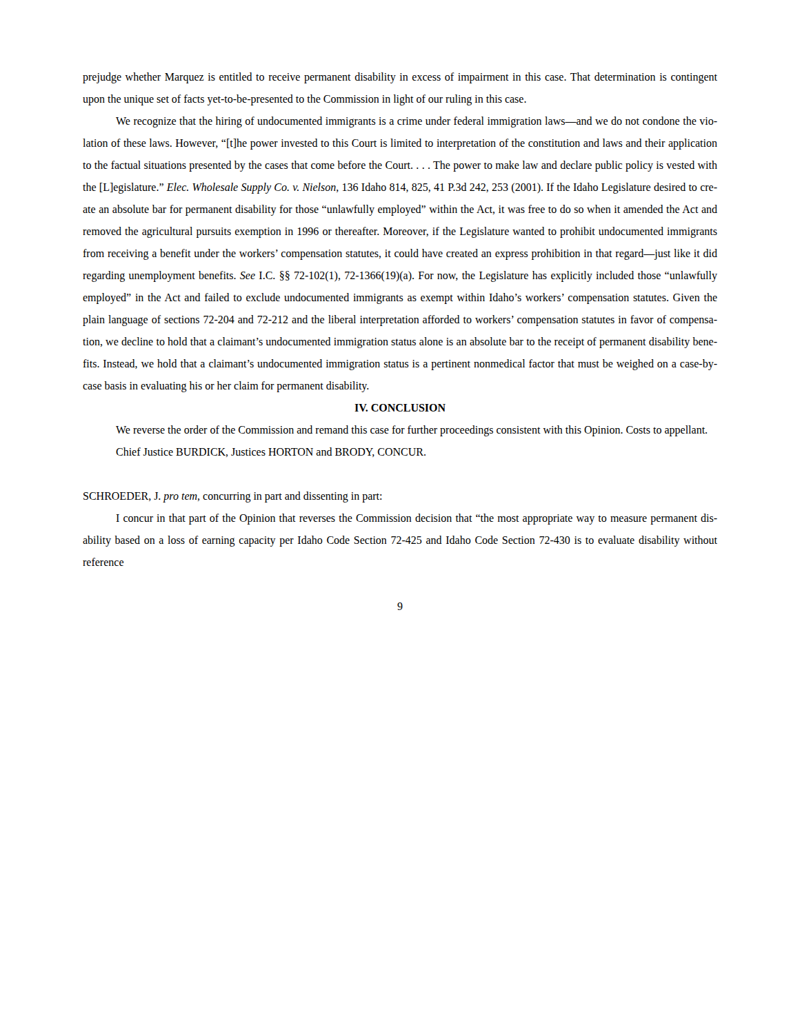prejudge whether Marquez is entitled to receive permanent disability in excess of impairment in this case. That determination is contingent upon the unique set of facts yet-to-be-presented to the Commission in light of our ruling in this case.
We recognize that the hiring of undocumented immigrants is a crime under federal immigration laws—and we do not condone the violation of these laws. However, “[t]he power invested to this Court is limited to interpretation of the constitution and laws and their application to the factual situations presented by the cases that come before the Court. . . . The power to make law and declare public policy is vested with the [L]egislature.” Elec. Wholesale Supply Co. v. Nielson, 136 Idaho 814, 825, 41 P.3d 242, 253 (2001). If the Idaho Legislature desired to create an absolute bar for permanent disability for those “unlawfully employed” within the Act, it was free to do so when it amended the Act and removed the agricultural pursuits exemption in 1996 or thereafter. Moreover, if the Legislature wanted to prohibit undocumented immigrants from receiving a benefit under the workers’ compensation statutes, it could have created an express prohibition in that regard—just like it did regarding unemployment benefits. See I.C. §§ 72-102(1), 72-1366(19)(a). For now, the Legislature has explicitly included those “unlawfully employed” in the Act and failed to exclude undocumented immigrants as exempt within Idaho’s workers’ compensation statutes. Given the plain language of sections 72-204 and 72-212 and the liberal interpretation afforded to workers’ compensation statutes in favor of compensation, we decline to hold that a claimant’s undocumented immigration status alone is an absolute bar to the receipt of permanent disability benefits. Instead, we hold that a claimant’s undocumented immigration status is a pertinent nonmedical factor that must be weighed on a case-by-case basis in evaluating his or her claim for permanent disability.
IV. CONCLUSION
We reverse the order of the Commission and remand this case for further proceedings consistent with this Opinion. Costs to appellant.
Chief Justice BURDICK, Justices HORTON and BRODY, CONCUR.
SCHROEDER, J. pro tem, concurring in part and dissenting in part:
I concur in that part of the Opinion that reverses the Commission decision that “the most appropriate way to measure permanent disability based on a loss of earning capacity per Idaho Code Section 72-425 and Idaho Code Section 72-430 is to evaluate disability without reference
9